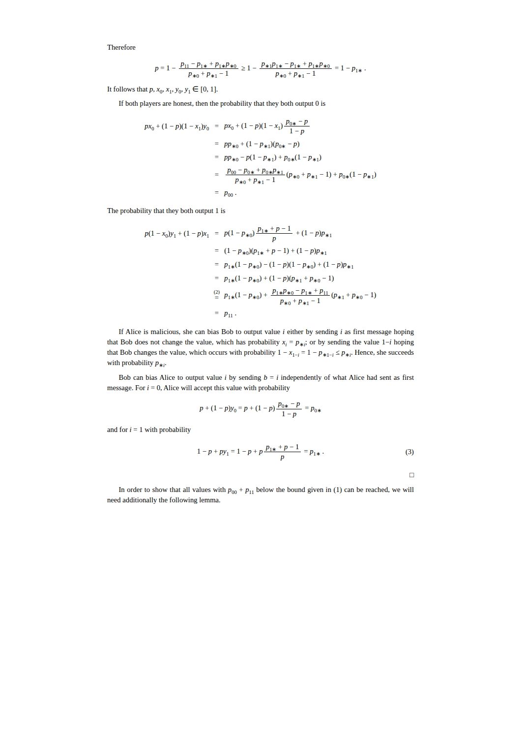Therefore
p = 1 − p11 − p1∗ + p1∗p∗0 p∗0 + p∗1 − 1 ≥ 1 − p∗1p1∗ − p1∗ + p1∗p∗0 p∗0 + p∗1 − 1 = 1 − p1∗ .
It follows that p, x0, x1, y0, y1 ∈ [0, 1].
If both players are honest, then the probability that they both output 0 is
| px 0 + (1 − p )(1 − x 1 ) y 0 | = | px 0 + (1 − p )(1 − x 1 ) p 0∗ − p 1 − p |
| | = | pp ∗0 + (1 − p ∗1 )( p 0∗ − p ) |
| | = | pp ∗0 − p (1 − p ∗1 ) + p 0∗ (1 − p ∗1 ) |
| | = | p 00 − p 0∗ + p 0∗ p ∗1 p ∗0 + p ∗1 − 1 ( p ∗0 + p ∗1 − 1) + p 0∗ (1 − p ∗1 ) |
| | = | p 00 . |
The probability that they both output 1 is
| p (1 − x 0 ) y 1 + (1 − p ) x 1 | = | p (1 − p ∗0 ) p 1∗ + p − 1 p + (1 − p ) p ∗1 |
| | = | (1 − p ∗0 )( p 1∗ + p − 1) + (1 − p ) p ∗1 |
| | = | p 1∗ (1 − p ∗0 ) − (1 − p )(1 − p ∗0 ) + (1 − p ) p ∗1 |
| | = | p 1∗ (1 − p ∗0 ) + (1 − p )( p ∗1 + p ∗0 − 1) |
| | (2) = | p 1∗ (1 − p ∗0 ) + p 1∗ p ∗0 − p 1∗ + p 11 p ∗0 + p ∗1 − 1 ( p ∗1 + p ∗0 − 1) |
| | = | p 11 . |
If Alice is malicious, she can bias Bob to output value i either by sending i as first message hoping that Bob does not change the value, which has probability xi = p∗i; or by sending the value 1−i hoping that Bob changes the value, which occurs with probability 1 − x1−i = 1 − p∗1−i ≤ p∗i. Hence, she succeeds with probability p∗i.
Bob can bias Alice to output value i by sending b = i independently of what Alice had sent as first message. For i = 0, Alice will accept this value with probability
p + (1 − p)y0 = p + (1 − p)p0∗ − p 1 − p = p0∗
and for i = 1 with probability
1 − p + py1 = 1 − p + pp1∗ + p − 1 p = p1∗ .
(3)
□
In order to show that all values with p00 + p11 below the bound given in (1) can be reached, we will need additionally the following lemma.